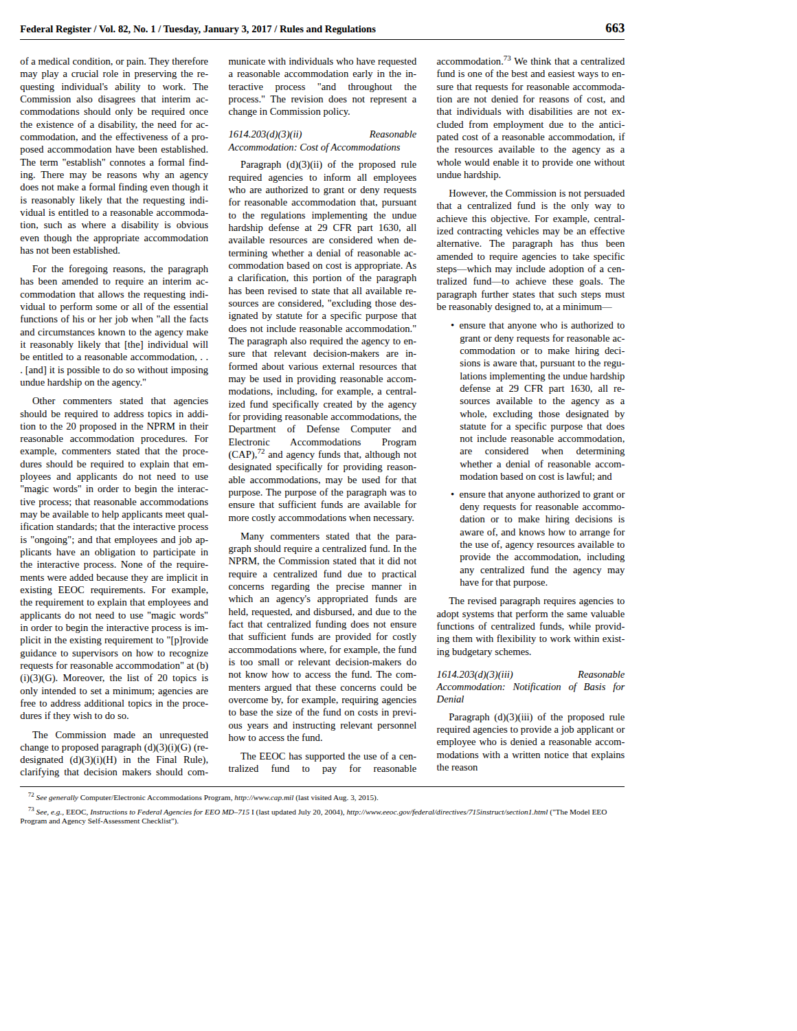Federal Register / Vol. 82, No. 1 / Tuesday, January 3, 2017 / Rules and Regulations 663
of a medical condition, or pain. They therefore may play a crucial role in preserving the requesting individual's ability to work. The Commission also disagrees that interim accommodations should only be required once the existence of a disability, the need for accommodation, and the effectiveness of a proposed accommodation have been established. The term "establish" connotes a formal finding. There may be reasons why an agency does not make a formal finding even though it is reasonably likely that the requesting individual is entitled to a reasonable accommodation, such as where a disability is obvious even though the appropriate accommodation has not been established.
For the foregoing reasons, the paragraph has been amended to require an interim accommodation that allows the requesting individual to perform some or all of the essential functions of his or her job when "all the facts and circumstances known to the agency make it reasonably likely that [the] individual will be entitled to a reasonable accommodation, . . . [and] it is possible to do so without imposing undue hardship on the agency."
Other commenters stated that agencies should be required to address topics in addition to the 20 proposed in the NPRM in their reasonable accommodation procedures. For example, commenters stated that the procedures should be required to explain that employees and applicants do not need to use "magic words" in order to begin the interactive process; that reasonable accommodations may be available to help applicants meet qualification standards; that the interactive process is "ongoing"; and that employees and job applicants have an obligation to participate in the interactive process. None of the requirements were added because they are implicit in existing EEOC requirements. For example, the requirement to explain that employees and applicants do not need to use "magic words" in order to begin the interactive process is implicit in the existing requirement to "[p]rovide guidance to supervisors on how to recognize requests for reasonable accommodation" at (b)(i)(3)(G). Moreover, the list of 20 topics is only intended to set a minimum; agencies are free to address additional topics in the procedures if they wish to do so.
The Commission made an unrequested change to proposed paragraph (d)(3)(i)(G) (redesignated (d)(3)(i)(H) in the Final Rule), clarifying that decision makers should communicate with individuals who have requested a reasonable accommodation early in the interactive process "and throughout the process." The revision does not represent a change in Commission policy.
1614.203(d)(3)(ii) Reasonable Accommodation: Cost of Accommodations
Paragraph (d)(3)(ii) of the proposed rule required agencies to inform all employees who are authorized to grant or deny requests for reasonable accommodation that, pursuant to the regulations implementing the undue hardship defense at 29 CFR part 1630, all available resources are considered when determining whether a denial of reasonable accommodation based on cost is appropriate. As a clarification, this portion of the paragraph has been revised to state that all available resources are considered, "excluding those designated by statute for a specific purpose that does not include reasonable accommodation." The paragraph also required the agency to ensure that relevant decision-makers are informed about various external resources that may be used in providing reasonable accommodations, including, for example, a centralized fund specifically created by the agency for providing reasonable accommodations, the Department of Defense Computer and Electronic Accommodations Program (CAP),72 and agency funds that, although not designated specifically for providing reasonable accommodations, may be used for that purpose. The purpose of the paragraph was to ensure that sufficient funds are available for more costly accommodations when necessary.
Many commenters stated that the paragraph should require a centralized fund. In the NPRM, the Commission stated that it did not require a centralized fund due to practical concerns regarding the precise manner in which an agency's appropriated funds are held, requested, and disbursed, and due to the fact that centralized funding does not ensure that sufficient funds are provided for costly accommodations where, for example, the fund is too small or relevant decision-makers do not know how to access the fund. The commenters argued that these concerns could be overcome by, for example, requiring agencies to base the size of the fund on costs in previous years and instructing relevant personnel how to access the fund.
The EEOC has supported the use of a centralized fund to pay for reasonable accommodation.73 We think that a centralized fund is one of the best and easiest ways to ensure that requests for reasonable accommodation are not denied for reasons of cost, and that individuals with disabilities are not excluded from employment due to the anticipated cost of a reasonable accommodation, if the resources available to the agency as a whole would enable it to provide one without undue hardship.
However, the Commission is not persuaded that a centralized fund is the only way to achieve this objective. For example, centralized contracting vehicles may be an effective alternative. The paragraph has thus been amended to require agencies to take specific steps—which may include adoption of a centralized fund—to achieve these goals. The paragraph further states that such steps must be reasonably designed to, at a minimum—
ensure that anyone who is authorized to grant or deny requests for reasonable accommodation or to make hiring decisions is aware that, pursuant to the regulations implementing the undue hardship defense at 29 CFR part 1630, all resources available to the agency as a whole, excluding those designated by statute for a specific purpose that does not include reasonable accommodation, are considered when determining whether a denial of reasonable accommodation based on cost is lawful; and
ensure that anyone authorized to grant or deny requests for reasonable accommodation or to make hiring decisions is aware of, and knows how to arrange for the use of, agency resources available to provide the accommodation, including any centralized fund the agency may have for that purpose.
The revised paragraph requires agencies to adopt systems that perform the same valuable functions of centralized funds, while providing them with flexibility to work within existing budgetary schemes.
1614.203(d)(3)(iii) Reasonable Accommodation: Notification of Basis for Denial
Paragraph (d)(3)(iii) of the proposed rule required agencies to provide a job applicant or employee who is denied a reasonable accommodations with a written notice that explains the reason
72 See generally Computer/Electronic Accommodations Program, http://www.cap.mil (last visited Aug. 3, 2015).
73 See, e.g., EEOC, Instructions to Federal Agencies for EEO MD–715 I (last updated July 20, 2004), http://www.eeoc.gov/federal/directives/715instruct/section1.html ("The Model EEO Program and Agency Self-Assessment Checklist").